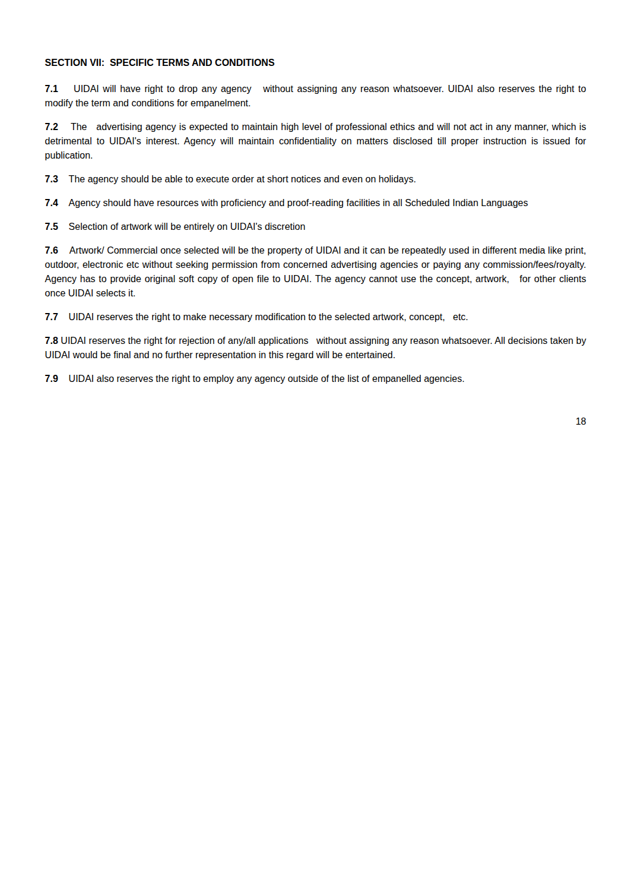SECTION VII: SPECIFIC TERMS AND CONDITIONS
7.1 UIDAI will have right to drop any agency without assigning any reason whatsoever. UIDAI also reserves the right to modify the term and conditions for empanelment.
7.2 The advertising agency is expected to maintain high level of professional ethics and will not act in any manner, which is detrimental to UIDAI's interest. Agency will maintain confidentiality on matters disclosed till proper instruction is issued for publication.
7.3 The agency should be able to execute order at short notices and even on holidays.
7.4 Agency should have resources with proficiency and proof-reading facilities in all Scheduled Indian Languages
7.5 Selection of artwork will be entirely on UIDAI's discretion
7.6 Artwork/ Commercial once selected will be the property of UIDAI and it can be repeatedly used in different media like print, outdoor, electronic etc without seeking permission from concerned advertising agencies or paying any commission/fees/royalty. Agency has to provide original soft copy of open file to UIDAI. The agency cannot use the concept, artwork, for other clients once UIDAI selects it.
7.7 UIDAI reserves the right to make necessary modification to the selected artwork, concept, etc.
7.8 UIDAI reserves the right for rejection of any/all applications without assigning any reason whatsoever. All decisions taken by UIDAI would be final and no further representation in this regard will be entertained.
7.9 UIDAI also reserves the right to employ any agency outside of the list of empanelled agencies.
18